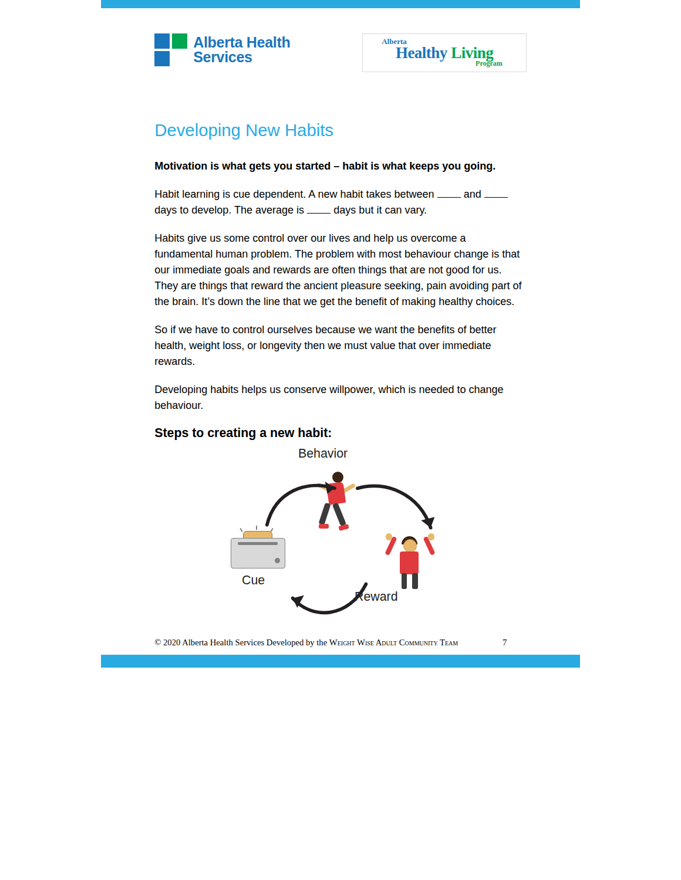Alberta Health
Services
Alberta
Healthy Living
Program
Developing New Habits
Motivation is what gets you started – habit is what keeps you going.
Habit learning is cue dependent. A new habit takes between and days to develop. The average is days but it can vary.
Habits give us some control over our lives and help us overcome a fundamental human problem. The problem with most behaviour change is that our immediate goals and rewards are often things that are not good for us. They are things that reward the ancient pleasure seeking, pain avoiding part of the brain. It’s down the line that we get the benefit of making healthy choices.
So if we have to control ourselves because we want the benefits of better health, weight loss, or longevity then we must value that over immediate rewards.
Developing habits helps us conserve willpower, which is needed to change behaviour.
Steps to creating a new habit:
Behavior
Cue
Reward
© 2020 Alberta Health Services Developed by the Weight Wise Adult Community Team
7